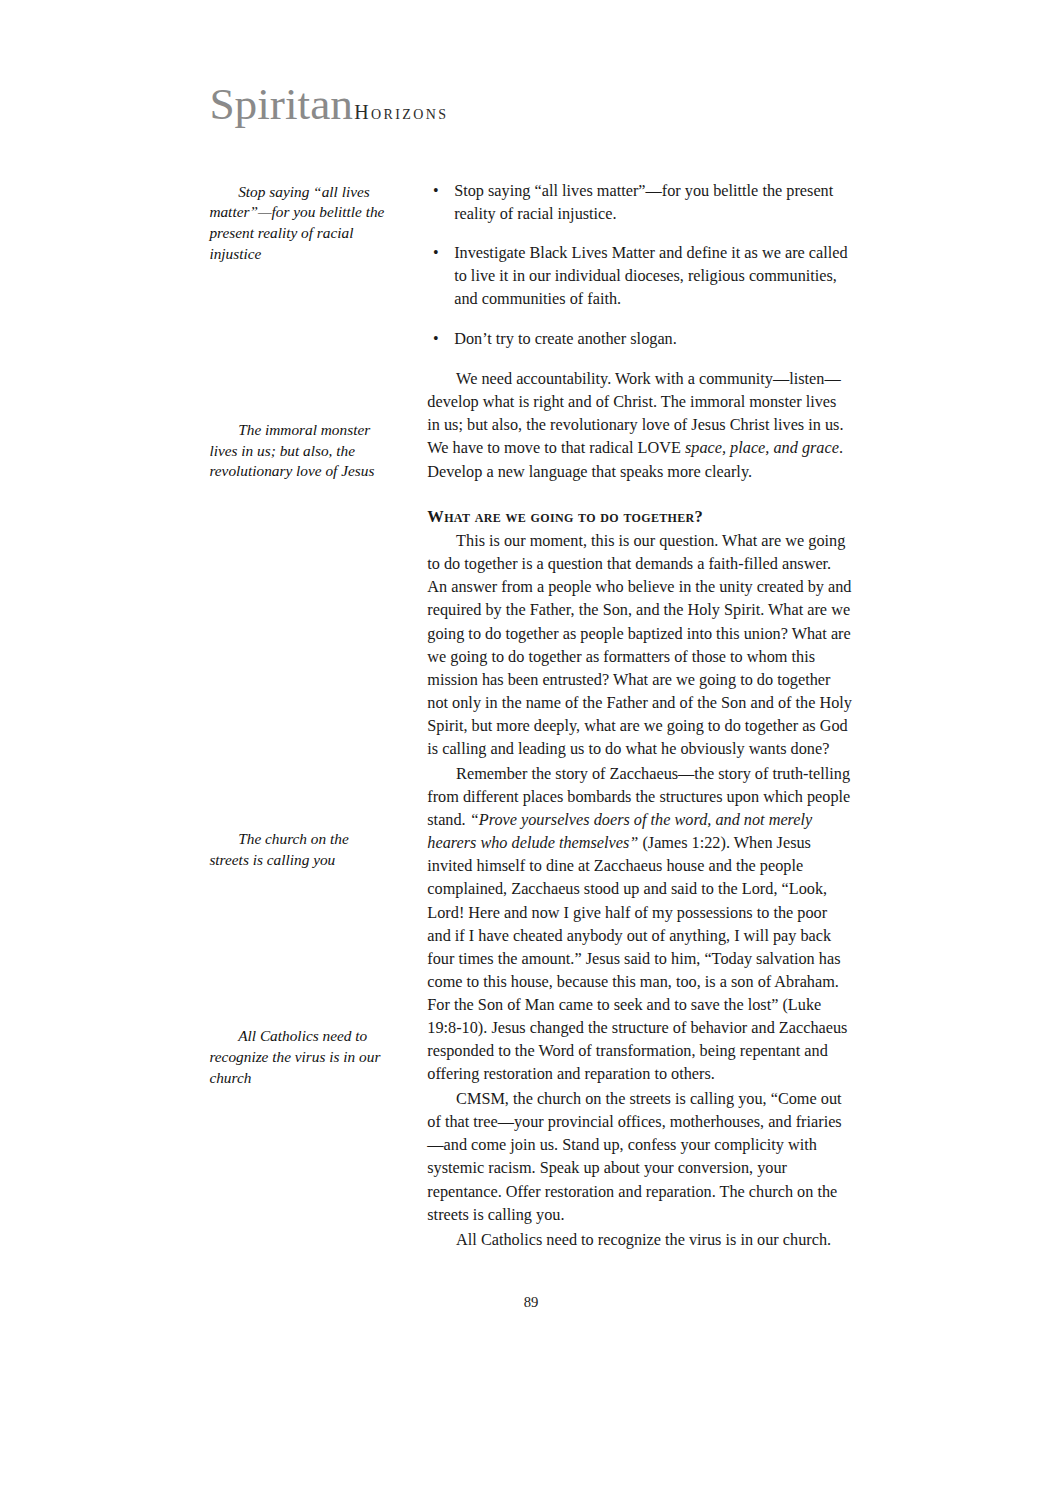Spiritan Horizons
Stop saying “all lives matter”—for you belittle the present reality of racial injustice
The immoral monster lives in us; but also, the revolutionary love of Jesus
The church on the streets is calling you
All Catholics need to recognize the virus is in our church
Stop saying “all lives matter”—for you belittle the present reality of racial injustice.
Investigate Black Lives Matter and define it as we are called to live it in our individual dioceses, religious communities, and communities of faith.
Don’t try to create another slogan.
We need accountability. Work with a community—listen—develop what is right and of Christ. The immoral monster lives in us; but also, the revolutionary love of Jesus Christ lives in us. We have to move to that radical LOVE space, place, and grace. Develop a new language that speaks more clearly.
What are we going to do together?
This is our moment, this is our question. What are we going to do together is a question that demands a faith-filled answer. An answer from a people who believe in the unity created by and required by the Father, the Son, and the Holy Spirit. What are we going to do together as people baptized into this union? What are we going to do together as formatters of those to whom this mission has been entrusted? What are we going to do together not only in the name of the Father and of the Son and of the Holy Spirit, but more deeply, what are we going to do together as God is calling and leading us to do what he obviously wants done?
Remember the story of Zacchaeus—the story of truth-telling from different places bombards the structures upon which people stand. “Prove yourselves doers of the word, and not merely hearers who delude themselves” (James 1:22). When Jesus invited himself to dine at Zacchaeus house and the people complained, Zacchaeus stood up and said to the Lord, “Look, Lord! Here and now I give half of my possessions to the poor and if I have cheated anybody out of anything, I will pay back four times the amount.” Jesus said to him, “Today salvation has come to this house, because this man, too, is a son of Abraham. For the Son of Man came to seek and to save the lost” (Luke 19:8-10). Jesus changed the structure of behavior and Zacchaeus responded to the Word of transformation, being repentant and offering restoration and reparation to others.
CMSM, the church on the streets is calling you, “Come out of that tree—your provincial offices, motherhouses, and friaries—and come join us. Stand up, confess your complicity with systemic racism. Speak up about your conversion, your repentance. Offer restoration and reparation. The church on the streets is calling you.
All Catholics need to recognize the virus is in our church.
89